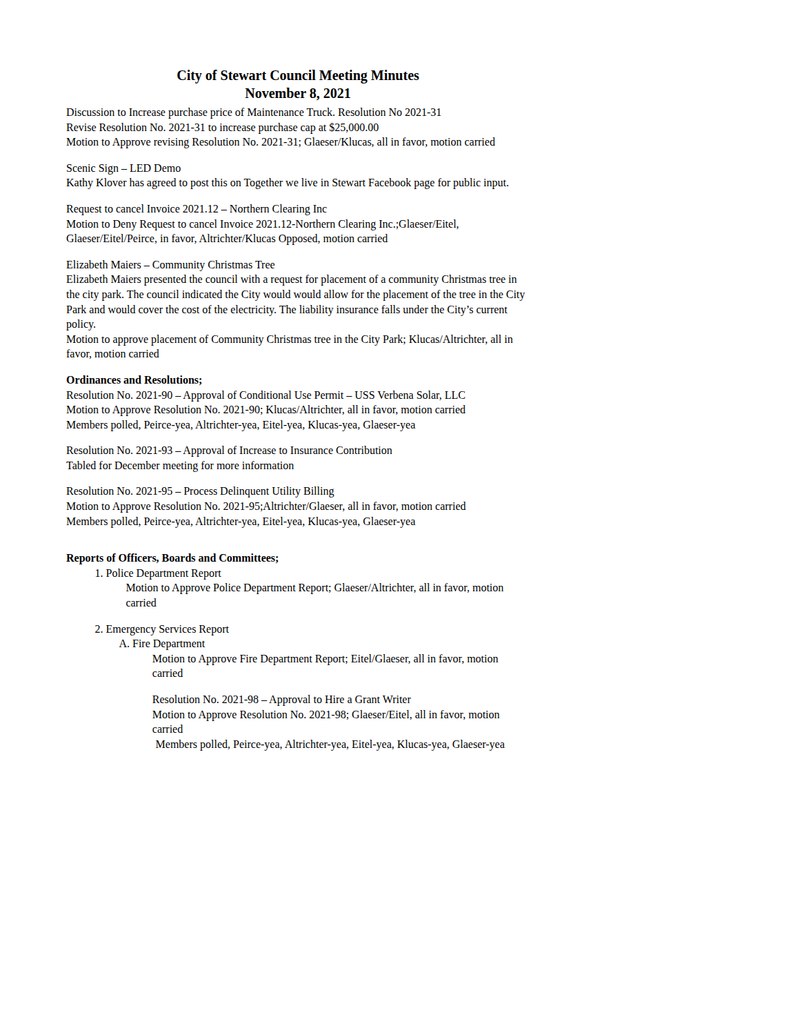City of Stewart Council Meeting Minutes
November 8, 2021
Discussion to Increase purchase price of Maintenance Truck. Resolution No 2021-31
Revise Resolution No. 2021-31 to increase purchase cap at $25,000.00
Motion to Approve revising Resolution No. 2021-31; Glaeser/Klucas, all in favor, motion carried
Scenic Sign – LED Demo
Kathy Klover has agreed to post this on Together we live in Stewart Facebook page for public input.
Request to cancel Invoice 2021.12 – Northern Clearing Inc
Motion to Deny Request to cancel Invoice 2021.12-Northern Clearing Inc.;Glaeser/Eitel, Glaeser/Eitel/Peirce, in favor, Altrichter/Klucas Opposed, motion carried
Elizabeth Maiers – Community Christmas Tree
Elizabeth Maiers presented the council with a request for placement of a community Christmas tree in the city park. The council indicated the City would would allow for the placement of the tree in the City Park and would cover the cost of the electricity. The liability insurance falls under the City’s current policy.
Motion to approve placement of Community Christmas tree in the City Park; Klucas/Altrichter, all in favor, motion carried
Ordinances and Resolutions;
Resolution No. 2021-90 – Approval of Conditional Use Permit – USS Verbena Solar, LLC
Motion to Approve Resolution No. 2021-90; Klucas/Altrichter, all in favor, motion carried
Members polled, Peirce-yea, Altrichter-yea, Eitel-yea, Klucas-yea, Glaeser-yea
Resolution No. 2021-93 – Approval of Increase to Insurance Contribution
Tabled for December meeting for more information
Resolution No. 2021-95 – Process Delinquent Utility Billing
Motion to Approve Resolution No. 2021-95;Altrichter/Glaeser, all in favor, motion carried
Members polled, Peirce-yea, Altrichter-yea, Eitel-yea, Klucas-yea, Glaeser-yea
Reports of Officers, Boards and Committees;
Police Department Report
Motion to Approve Police Department Report; Glaeser/Altrichter, all in favor, motion carried
Emergency Services Report
Fire Department
Motion to Approve Fire Department Report; Eitel/Glaeser, all in favor, motion carried
Resolution No. 2021-98 – Approval to Hire a Grant Writer
Motion to Approve Resolution No. 2021-98; Glaeser/Eitel, all in favor, motion carried
Members polled, Peirce-yea, Altrichter-yea, Eitel-yea, Klucas-yea, Glaeser-yea